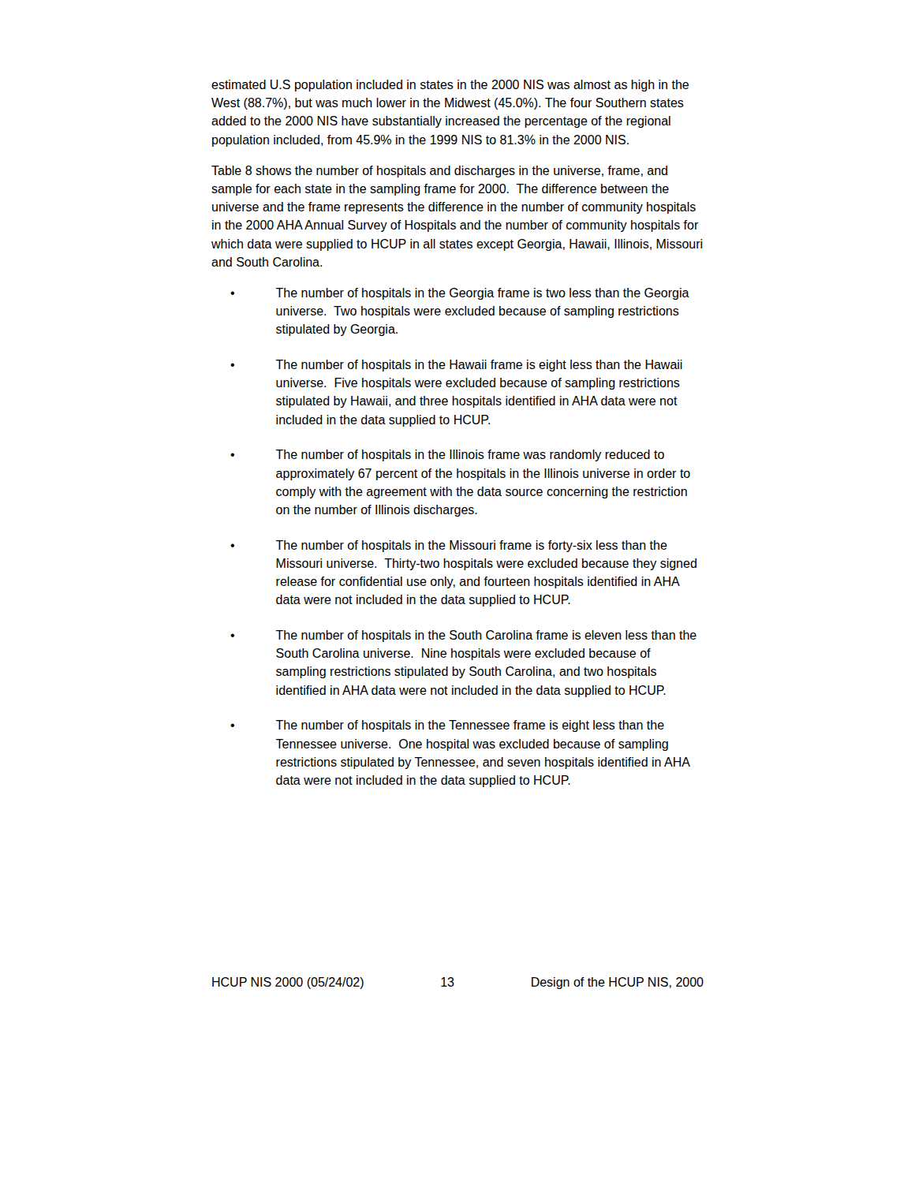estimated U.S population included in states in the 2000 NIS was almost as high in the West (88.7%), but was much lower in the Midwest (45.0%). The four Southern states added to the 2000 NIS have substantially increased the percentage of the regional population included, from 45.9% in the 1999 NIS to 81.3% in the 2000 NIS.
Table 8 shows the number of hospitals and discharges in the universe, frame, and sample for each state in the sampling frame for 2000. The difference between the universe and the frame represents the difference in the number of community hospitals in the 2000 AHA Annual Survey of Hospitals and the number of community hospitals for which data were supplied to HCUP in all states except Georgia, Hawaii, Illinois, Missouri and South Carolina.
The number of hospitals in the Georgia frame is two less than the Georgia universe. Two hospitals were excluded because of sampling restrictions stipulated by Georgia.
The number of hospitals in the Hawaii frame is eight less than the Hawaii universe. Five hospitals were excluded because of sampling restrictions stipulated by Hawaii, and three hospitals identified in AHA data were not included in the data supplied to HCUP.
The number of hospitals in the Illinois frame was randomly reduced to approximately 67 percent of the hospitals in the Illinois universe in order to comply with the agreement with the data source concerning the restriction on the number of Illinois discharges.
The number of hospitals in the Missouri frame is forty-six less than the Missouri universe. Thirty-two hospitals were excluded because they signed release for confidential use only, and fourteen hospitals identified in AHA data were not included in the data supplied to HCUP.
The number of hospitals in the South Carolina frame is eleven less than the South Carolina universe. Nine hospitals were excluded because of sampling restrictions stipulated by South Carolina, and two hospitals identified in AHA data were not included in the data supplied to HCUP.
The number of hospitals in the Tennessee frame is eight less than the Tennessee universe. One hospital was excluded because of sampling restrictions stipulated by Tennessee, and seven hospitals identified in AHA data were not included in the data supplied to HCUP.
HCUP NIS 2000 (05/24/02)
13
Design of the HCUP NIS, 2000